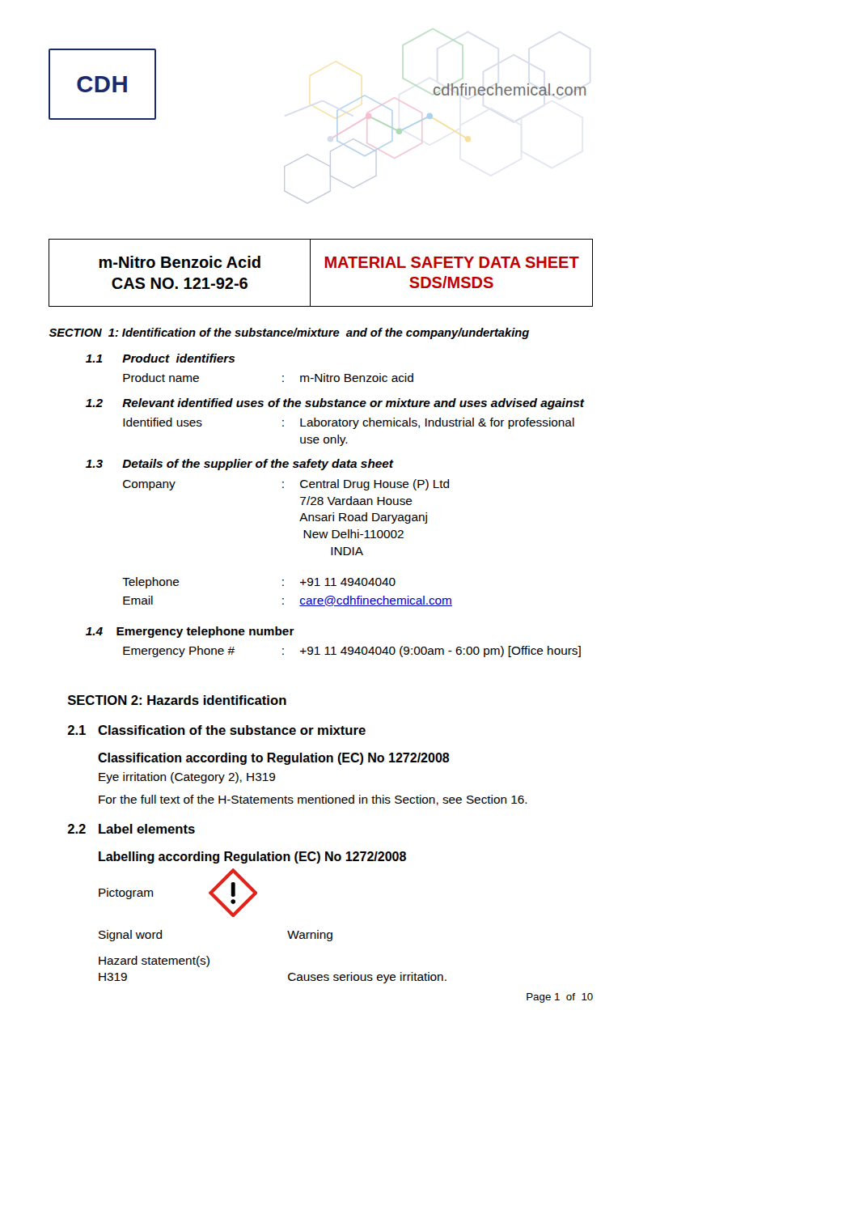CDH
cdhfinechemical.com
| m-Nitro Benzoic Acid CAS NO. 121-92-6 | MATERIAL SAFETY DATA SHEET SDS/MSDS |
SECTION 1: Identification of the substance/mixture and of the company/undertaking
1.1 Product identifiers
| Product name | : | m-Nitro Benzoic acid |
1.2 Relevant identified uses of the substance or mixture and uses advised against
| Identified uses | : | Laboratory chemicals, Industrial & for professional use only. |
1.3 Details of the supplier of the safety data sheet
| Company | : | Central Drug House (P) Ltd 7/28 Vardaan House Ansari Road Daryaganj New Delhi-110002 INDIA |
| Telephone | : | +91 11 49404040 |
| Email | : | care@cdhfinechemical.com |
1.4 Emergency telephone number
| Emergency Phone # | : | +91 11 49404040 (9:00am - 6:00 pm) [Office hours] |
SECTION 2: Hazards identification
2.1 Classification of the substance or mixture
Classification according to Regulation (EC) No 1272/2008
Eye irritation (Category 2), H319
For the full text of the H-Statements mentioned in this Section, see Section 16.
2.2 Label elements
Labelling according Regulation (EC) No 1272/2008
Pictogram
Signal word
Warning
Hazard statement(s)
H319
Causes serious eye irritation.
Page 1 of 10